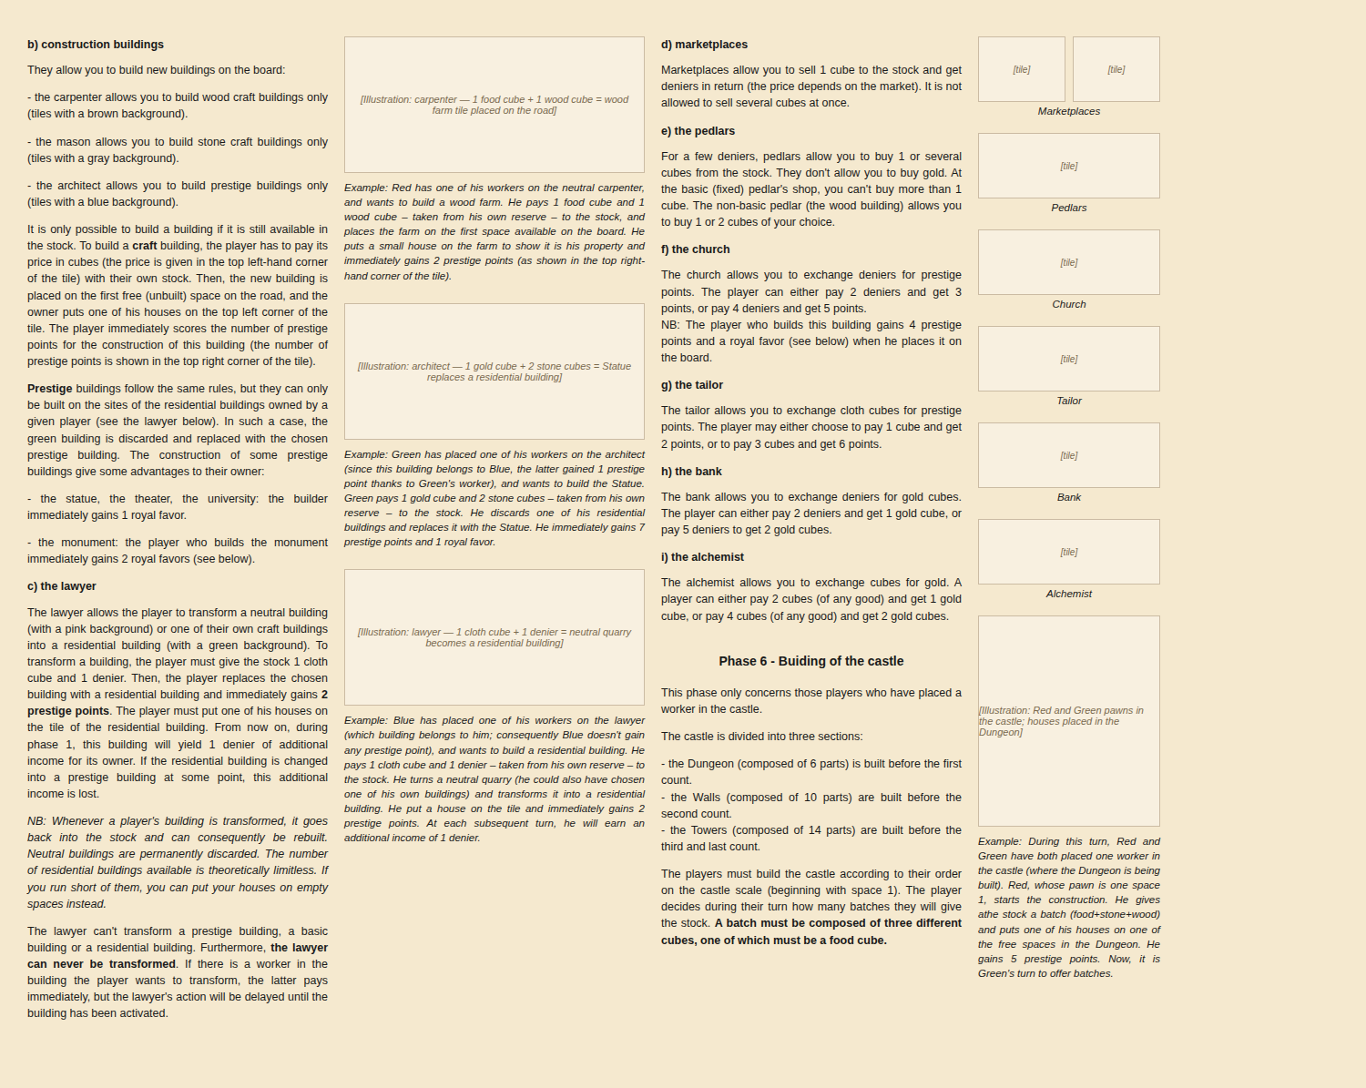b) construction buildings
They allow you to build new buildings on the board:
- the carpenter allows you to build wood craft buildings only (tiles with a brown background).
- the mason allows you to build stone craft buildings only (tiles with a gray background).
- the architect allows you to build prestige buildings only (tiles with a blue background).
It is only possible to build a building if it is still available in the stock. To build a craft building, the player has to pay its price in cubes (the price is given in the top left-hand corner of the tile) with their own stock. Then, the new building is placed on the first free (unbuilt) space on the road, and the owner puts one of his houses on the top left corner of the tile. The player immediately scores the number of prestige points for the construction of this building (the number of prestige points is shown in the top right corner of the tile).
Prestige buildings follow the same rules, but they can only be built on the sites of the residential buildings owned by a given player (see the lawyer below). In such a case, the green building is discarded and replaced with the chosen prestige building. The construction of some prestige buildings give some advantages to their owner:
- the statue, the theater, the university: the builder immediately gains 1 royal favor.
- the monument: the player who builds the monument immediately gains 2 royal favors (see below).
c) the lawyer
The lawyer allows the player to transform a neutral building (with a pink background) or one of their own craft buildings into a residential building (with a green background). To transform a building, the player must give the stock 1 cloth cube and 1 denier. Then, the player replaces the chosen building with a residential building and immediately gains 2 prestige points. The player must put one of his houses on the tile of the residential building. From now on, during phase 1, this building will yield 1 denier of additional income for its owner. If the residential building is changed into a prestige building at some point, this additional income is lost.
NB: Whenever a player's building is transformed, it goes back into the stock and can consequently be rebuilt. Neutral buildings are permanently discarded. The number of residential buildings available is theoretically limitless. If you run short of them, you can put your houses on empty spaces instead.
The lawyer can't transform a prestige building, a basic building or a residential building. Furthermore, the lawyer can never be transformed. If there is a worker in the building the player wants to transform, the latter pays immediately, but the lawyer's action will be delayed until the building has been activated.
[Illustration: carpenter — 1 food cube + 1 wood cube = wood farm tile placed on the road]
Example: Red has one of his workers on the neutral carpenter, and wants to build a wood farm. He pays 1 food cube and 1 wood cube – taken from his own reserve – to the stock, and places the farm on the first space available on the board. He puts a small house on the farm to show it is his property and immediately gains 2 prestige points (as shown in the top right-hand corner of the tile).
[Illustration: architect — 1 gold cube + 2 stone cubes = Statue replaces a residential building]
Example: Green has placed one of his workers on the architect (since this building belongs to Blue, the latter gained 1 prestige point thanks to Green's worker), and wants to build the Statue. Green pays 1 gold cube and 2 stone cubes – taken from his own reserve – to the stock. He discards one of his residential buildings and replaces it with the Statue. He immediately gains 7 prestige points and 1 royal favor.
[Illustration: lawyer — 1 cloth cube + 1 denier = neutral quarry becomes a residential building]
Example: Blue has placed one of his workers on the lawyer (which building belongs to him; consequently Blue doesn't gain any prestige point), and wants to build a residential building. He pays 1 cloth cube and 1 denier – taken from his own reserve – to the stock. He turns a neutral quarry (he could also have chosen one of his own buildings) and transforms it into a residential building. He put a house on the tile and immediately gains 2 prestige points. At each subsequent turn, he will earn an additional income of 1 denier.
d) marketplaces
Marketplaces allow you to sell 1 cube to the stock and get deniers in return (the price depends on the market). It is not allowed to sell several cubes at once.
e) the pedlars
For a few deniers, pedlars allow you to buy 1 or several cubes from the stock. They don't allow you to buy gold. At the basic (fixed) pedlar's shop, you can't buy more than 1 cube. The non-basic pedlar (the wood building) allows you to buy 1 or 2 cubes of your choice.
f) the church
The church allows you to exchange deniers for prestige points. The player can either pay 2 deniers and get 3 points, or pay 4 deniers and get 5 points.
NB: The player who builds this building gains 4 prestige points and a royal favor (see below) when he places it on the board.
g) the tailor
The tailor allows you to exchange cloth cubes for prestige points. The player may either choose to pay 1 cube and get 2 points, or to pay 3 cubes and get 6 points.
h) the bank
The bank allows you to exchange deniers for gold cubes. The player can either pay 2 deniers and get 1 gold cube, or pay 5 deniers to get 2 gold cubes.
i) the alchemist
The alchemist allows you to exchange cubes for gold. A player can either pay 2 cubes (of any good) and get 1 gold cube, or pay 4 cubes (of any good) and get 2 gold cubes.
Phase 6 - Buiding of the castle
This phase only concerns those players who have placed a worker in the castle.
The castle is divided into three sections:
- the Dungeon (composed of 6 parts) is built before the first count.
- the Walls (composed of 10 parts) are built before the second count.
- the Towers (composed of 14 parts) are built before the third and last count.
The players must build the castle according to their order on the castle scale (beginning with space 1). The player decides during their turn how many batches they will give the stock. A batch must be composed of three different cubes, one of which must be a food cube.
[tile]
[tile]
Marketplaces
[tile]
Pedlars
[tile]
Church
[tile]
Tailor
[tile]
Bank
[tile]
Alchemist
[Illustration: Red and Green pawns in the castle; houses placed in the Dungeon]
Example: During this turn, Red and Green have both placed one worker in the castle (where the Dungeon is being built). Red, whose pawn is one space 1, starts the construction. He gives athe stock a batch (food+stone+wood) and puts one of his houses on one of the free spaces in the Dungeon. He gains 5 prestige points. Now, it is Green's turn to offer batches.